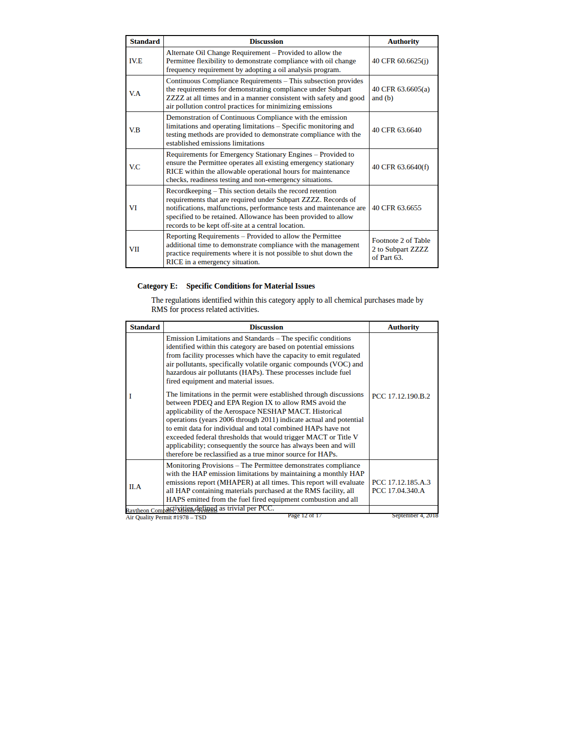| Standard | Discussion | Authority |
| --- | --- | --- |
| IV.E | Alternate Oil Change Requirement – Provided to allow the Permittee flexibility to demonstrate compliance with oil change frequency requirement by adopting a oil analysis program. | 40 CFR 60.6625(j) |
| V.A | Continuous Compliance Requirements – This subsection provides the requirements for demonstrating compliance under Subpart ZZZZ at all times and in a manner consistent with safety and good air pollution control practices for minimizing emissions | 40 CFR 63.6605(a) and (b) |
| V.B | Demonstration of Continuous Compliance with the emission limitations and operating limitations – Specific monitoring and testing methods are provided to demonstrate compliance with the established emissions limitations | 40 CFR 63.6640 |
| V.C | Requirements for Emergency Stationary Engines – Provided to ensure the Permittee operates all existing emergency stationary RICE within the allowable operational hours for maintenance checks, readiness testing and non-emergency situations. | 40 CFR 63.6640(f) |
| VI | Recordkeeping – This section details the record retention requirements that are required under Subpart ZZZZ. Records of notifications, malfunctions, performance tests and maintenance are specified to be retained. Allowance has been provided to allow records to be kept off-site at a central location. | 40 CFR 63.6655 |
| VII | Reporting Requirements – Provided to allow the Permittee additional time to demonstrate compliance with the management practice requirements where it is not possible to shut down the RICE in a emergency situation. | Footnote 2 of Table 2 to Subpart ZZZZ of Part 63. |
Category E: Specific Conditions for Material Issues
The regulations identified within this category apply to all chemical purchases made by RMS for process related activities.
| Standard | Discussion | Authority |
| --- | --- | --- |
| I | Emission Limitations and Standards – The specific conditions identified within this category are based on potential emissions from facility processes which have the capacity to emit regulated air pollutants, specifically volatile organic compounds (VOC) and hazardous air pollutants (HAPs). These processes include fuel fired equipment and material issues. The limitations in the permit were established through discussions between PDEQ and EPA Region IX to allow RMS avoid the applicability of the Aerospace NESHAP MACT. Historical operations (years 2006 through 2011) indicate actual and potential to emit data for individual and total combined HAPs have not exceeded federal thresholds that would trigger MACT or Title V applicability; consequently the source has always been and will therefore be reclassified as a true minor source for HAPs. | PCC 17.12.190.B.2 |
| II.A | Monitoring Provisions – The Permittee demonstrates compliance with the HAP emission limitations by maintaining a monthly HAP emissions report (MHAPER) at all times. This report will evaluate all HAP containing materials purchased at the RMS facility, all HAPS emitted from the fuel fired equipment combustion and all activities defined as trivial per PCC. | PCC 17.12.185.A.3 PCC 17.04.340.A |
Raytheon Company, Missile Systems
Air Quality Permit #1978 – TSD
Page 12 of 17
September 4, 2018